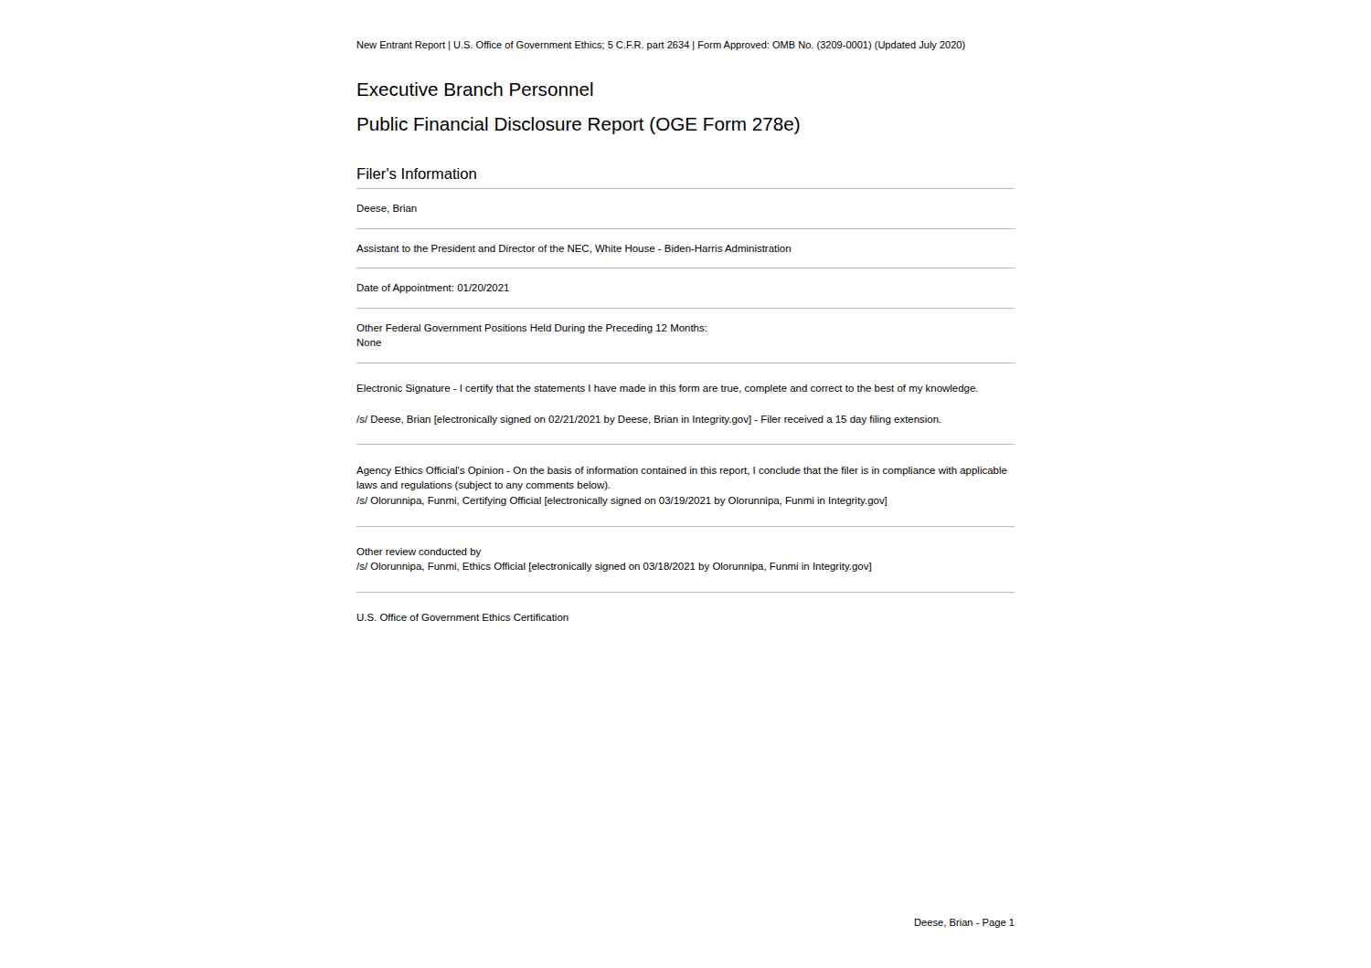New Entrant Report | U.S. Office of Government Ethics; 5 C.F.R. part 2634 | Form Approved: OMB No. (3209-0001) (Updated July 2020)
Executive Branch PersonnelPublic Financial Disclosure Report (OGE Form 278e)
Filer's Information
Deese, Brian
Assistant to the President and Director of the NEC, White House - Biden-Harris Administration
Date of Appointment: 01/20/2021
Other Federal Government Positions Held During the Preceding 12 Months:
None
Electronic Signature - I certify that the statements I have made in this form are true, complete and correct to the best of my knowledge.
/s/ Deese, Brian [electronically signed on 02/21/2021 by Deese, Brian in Integrity.gov] - Filer received a 15 day filing extension.
Agency Ethics Official's Opinion - On the basis of information contained in this report, I conclude that the filer is in compliance with applicable laws and regulations (subject to any comments below).
/s/ Olorunnipa, Funmi, Certifying Official [electronically signed on 03/19/2021 by Olorunnipa, Funmi in Integrity.gov]
Other review conducted by
/s/ Olorunnipa, Funmi, Ethics Official [electronically signed on 03/18/2021 by Olorunnipa, Funmi in Integrity.gov]
U.S. Office of Government Ethics Certification
Deese, Brian - Page 1